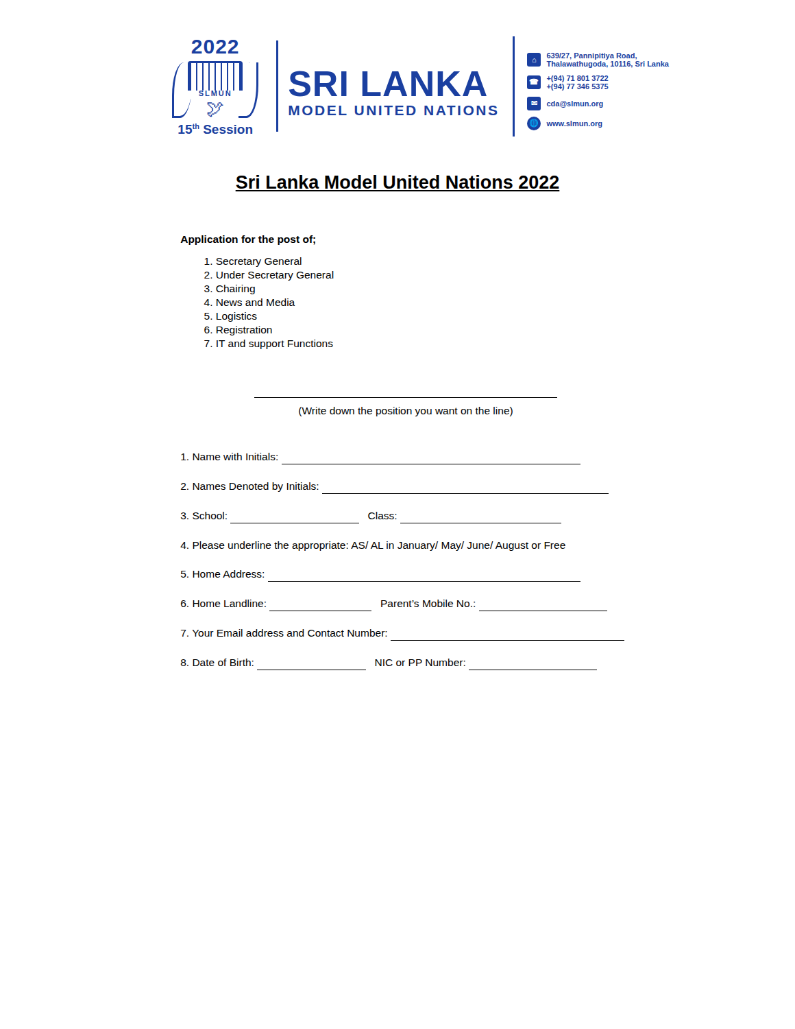2022
SLMUN
🕊
15th Session
SRI LANKA
MODEL UNITED NATIONS
⌂ 639/27, Pannipitiya Road, Thalawathugoda, 10116, Sri Lanka
☎ +(94) 71 801 3722 +(94) 77 346 5375
✉ cda@slmun.org
🌐 www.slmun.org
Sri Lanka Model United Nations 2022
Application for the post of;
Secretary General
Under Secretary General
Chairing
News and Media
Logistics
Registration
IT and support Functions
(Write down the position you want on the line)
1. Name with Initials:
2. Names Denoted by Initials:
3. School: Class:
4. Please underline the appropriate: AS/ AL in January/ May/ June/ August or Free
5. Home Address:
6. Home Landline: Parent’s Mobile No.:
7. Your Email address and Contact Number:
8. Date of Birth: NIC or PP Number: